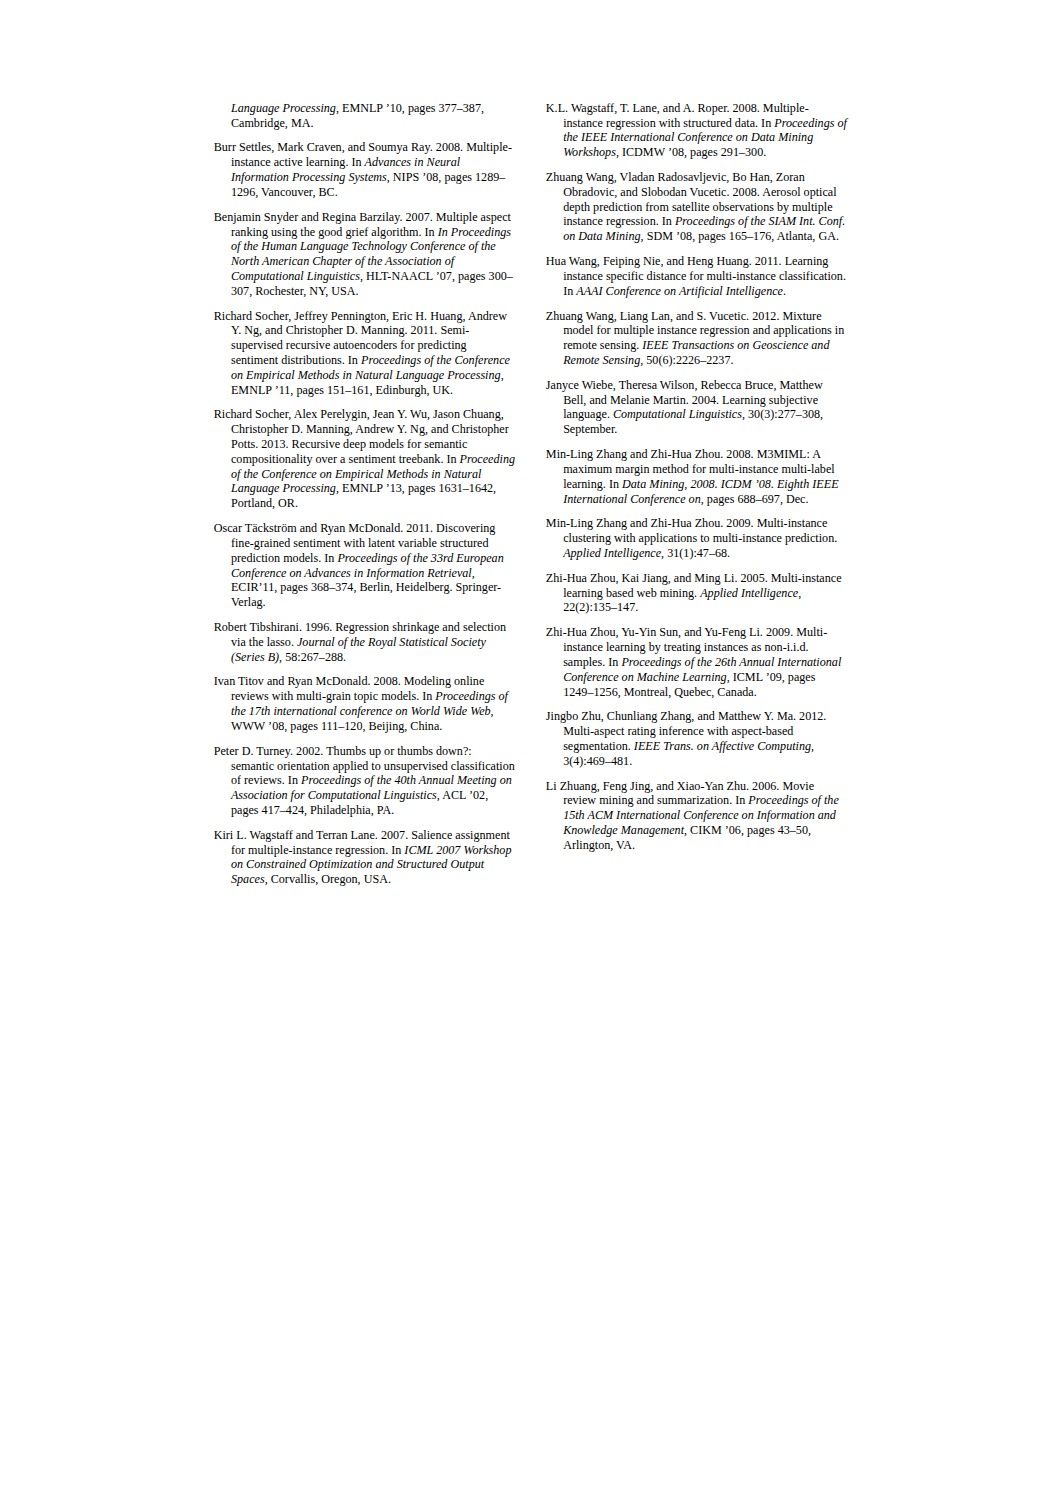Language Processing, EMNLP ’10, pages 377–387, Cambridge, MA.
Burr Settles, Mark Craven, and Soumya Ray. 2008. Multiple-instance active learning. In Advances in Neural Information Processing Systems, NIPS ’08, pages 1289–1296, Vancouver, BC.
Benjamin Snyder and Regina Barzilay. 2007. Multiple aspect ranking using the good grief algorithm. In In Proceedings of the Human Language Technology Conference of the North American Chapter of the Association of Computational Linguistics, HLT-NAACL ’07, pages 300–307, Rochester, NY, USA.
Richard Socher, Jeffrey Pennington, Eric H. Huang, Andrew Y. Ng, and Christopher D. Manning. 2011. Semi-supervised recursive autoencoders for predicting sentiment distributions. In Proceedings of the Conference on Empirical Methods in Natural Language Processing, EMNLP ’11, pages 151–161, Edinburgh, UK.
Richard Socher, Alex Perelygin, Jean Y. Wu, Jason Chuang, Christopher D. Manning, Andrew Y. Ng, and Christopher Potts. 2013. Recursive deep models for semantic compositionality over a sentiment treebank. In Proceeding of the Conference on Empirical Methods in Natural Language Processing, EMNLP ’13, pages 1631–1642, Portland, OR.
Oscar Täckström and Ryan McDonald. 2011. Discovering fine-grained sentiment with latent variable structured prediction models. In Proceedings of the 33rd European Conference on Advances in Information Retrieval, ECIR’11, pages 368–374, Berlin, Heidelberg. Springer-Verlag.
Robert Tibshirani. 1996. Regression shrinkage and selection via the lasso. Journal of the Royal Statistical Society (Series B), 58:267–288.
Ivan Titov and Ryan McDonald. 2008. Modeling online reviews with multi-grain topic models. In Proceedings of the 17th international conference on World Wide Web, WWW ’08, pages 111–120, Beijing, China.
Peter D. Turney. 2002. Thumbs up or thumbs down?: semantic orientation applied to unsupervised classification of reviews. In Proceedings of the 40th Annual Meeting on Association for Computational Linguistics, ACL ’02, pages 417–424, Philadelphia, PA.
Kiri L. Wagstaff and Terran Lane. 2007. Salience assignment for multiple-instance regression. In ICML 2007 Workshop on Constrained Optimization and Structured Output Spaces, Corvallis, Oregon, USA.
K.L. Wagstaff, T. Lane, and A. Roper. 2008. Multiple-instance regression with structured data. In Proceedings of the IEEE International Conference on Data Mining Workshops, ICDMW ’08, pages 291–300.
Zhuang Wang, Vladan Radosavljevic, Bo Han, Zoran Obradovic, and Slobodan Vucetic. 2008. Aerosol optical depth prediction from satellite observations by multiple instance regression. In Proceedings of the SIAM Int. Conf. on Data Mining, SDM ’08, pages 165–176, Atlanta, GA.
Hua Wang, Feiping Nie, and Heng Huang. 2011. Learning instance specific distance for multi-instance classification. In AAAI Conference on Artificial Intelligence.
Zhuang Wang, Liang Lan, and S. Vucetic. 2012. Mixture model for multiple instance regression and applications in remote sensing. IEEE Transactions on Geoscience and Remote Sensing, 50(6):2226–2237.
Janyce Wiebe, Theresa Wilson, Rebecca Bruce, Matthew Bell, and Melanie Martin. 2004. Learning subjective language. Computational Linguistics, 30(3):277–308, September.
Min-Ling Zhang and Zhi-Hua Zhou. 2008. M3MIML: A maximum margin method for multi-instance multi-label learning. In Data Mining, 2008. ICDM ’08. Eighth IEEE International Conference on, pages 688–697, Dec.
Min-Ling Zhang and Zhi-Hua Zhou. 2009. Multi-instance clustering with applications to multi-instance prediction. Applied Intelligence, 31(1):47–68.
Zhi-Hua Zhou, Kai Jiang, and Ming Li. 2005. Multi-instance learning based web mining. Applied Intelligence, 22(2):135–147.
Zhi-Hua Zhou, Yu-Yin Sun, and Yu-Feng Li. 2009. Multi-instance learning by treating instances as non-i.i.d. samples. In Proceedings of the 26th Annual International Conference on Machine Learning, ICML ’09, pages 1249–1256, Montreal, Quebec, Canada.
Jingbo Zhu, Chunliang Zhang, and Matthew Y. Ma. 2012. Multi-aspect rating inference with aspect-based segmentation. IEEE Trans. on Affective Computing, 3(4):469–481.
Li Zhuang, Feng Jing, and Xiao-Yan Zhu. 2006. Movie review mining and summarization. In Proceedings of the 15th ACM International Conference on Information and Knowledge Management, CIKM ’06, pages 43–50, Arlington, VA.